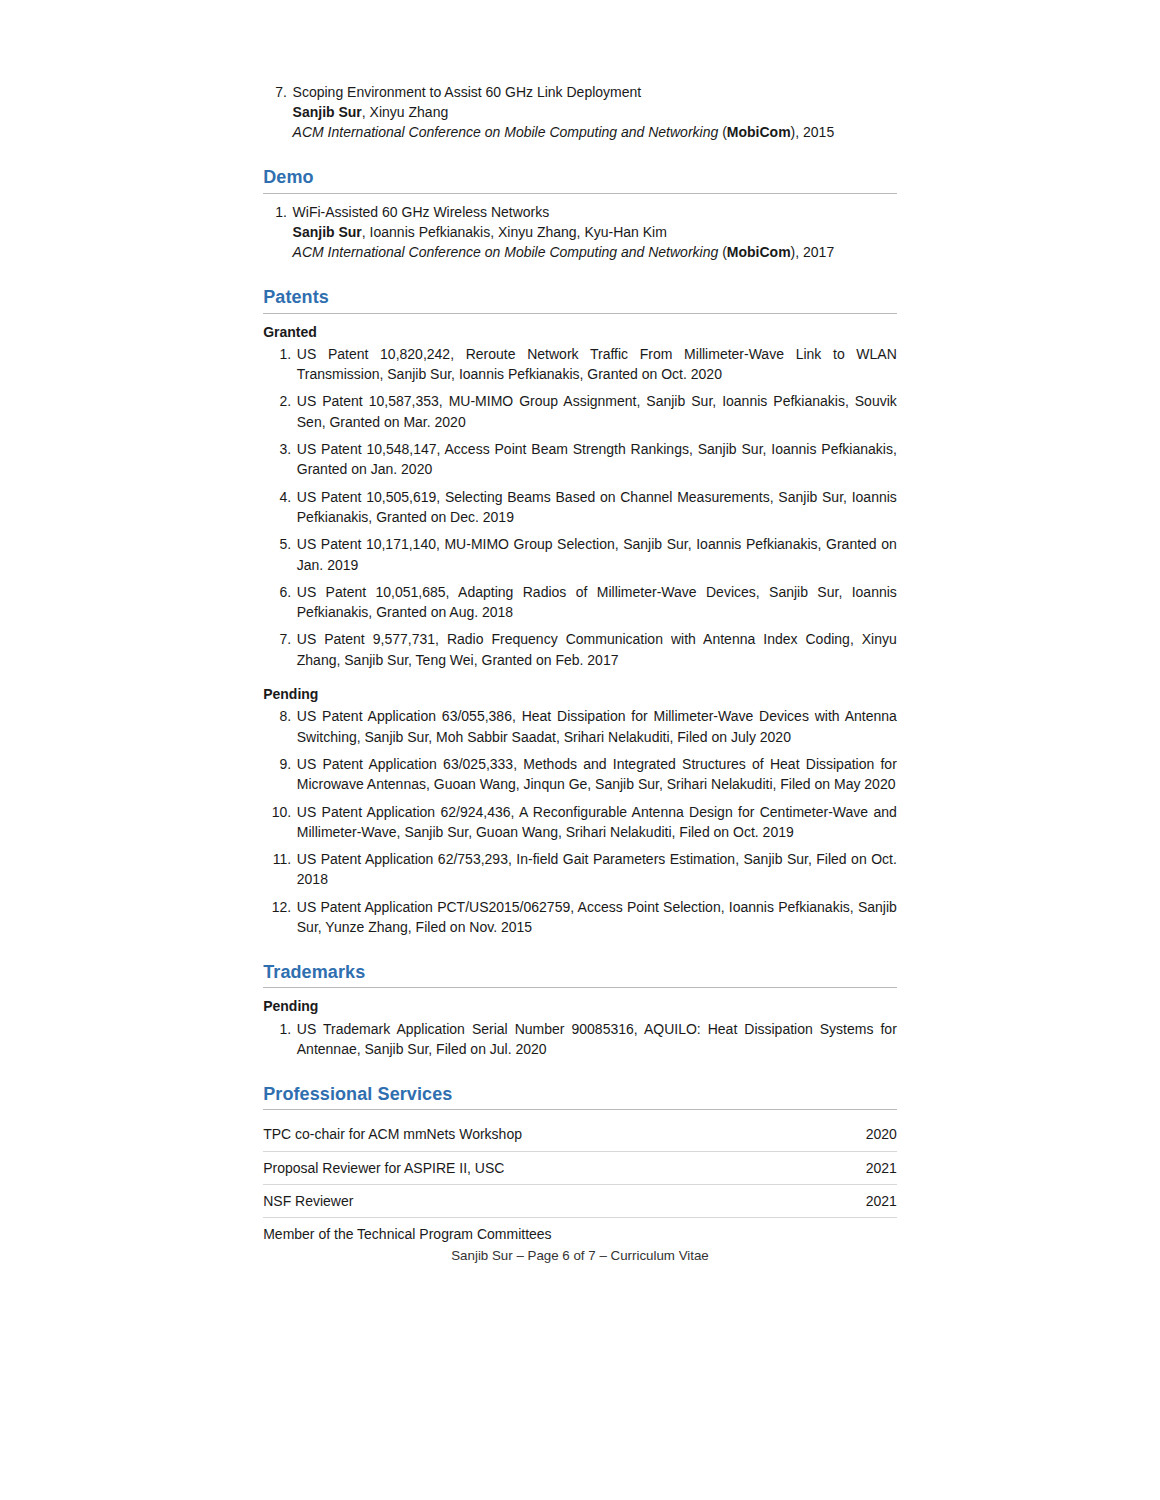7. Scoping Environment to Assist 60 GHz Link Deployment
Sanjib Sur, Xinyu Zhang
ACM International Conference on Mobile Computing and Networking (MobiCom), 2015
Demo
1. WiFi-Assisted 60 GHz Wireless Networks
Sanjib Sur, Ioannis Pefkianakis, Xinyu Zhang, Kyu-Han Kim
ACM International Conference on Mobile Computing and Networking (MobiCom), 2017
Patents
Granted
1. US Patent 10,820,242, Reroute Network Traffic From Millimeter-Wave Link to WLAN Transmission, Sanjib Sur, Ioannis Pefkianakis, Granted on Oct. 2020
2. US Patent 10,587,353, MU-MIMO Group Assignment, Sanjib Sur, Ioannis Pefkianakis, Souvik Sen, Granted on Mar. 2020
3. US Patent 10,548,147, Access Point Beam Strength Rankings, Sanjib Sur, Ioannis Pefkianakis, Granted on Jan. 2020
4. US Patent 10,505,619, Selecting Beams Based on Channel Measurements, Sanjib Sur, Ioannis Pefkianakis, Granted on Dec. 2019
5. US Patent 10,171,140, MU-MIMO Group Selection, Sanjib Sur, Ioannis Pefkianakis, Granted on Jan. 2019
6. US Patent 10,051,685, Adapting Radios of Millimeter-Wave Devices, Sanjib Sur, Ioannis Pefkianakis, Granted on Aug. 2018
7. US Patent 9,577,731, Radio Frequency Communication with Antenna Index Coding, Xinyu Zhang, Sanjib Sur, Teng Wei, Granted on Feb. 2017
Pending
8. US Patent Application 63/055,386, Heat Dissipation for Millimeter-Wave Devices with Antenna Switching, Sanjib Sur, Moh Sabbir Saadat, Srihari Nelakuditi, Filed on July 2020
9. US Patent Application 63/025,333, Methods and Integrated Structures of Heat Dissipation for Microwave Antennas, Guoan Wang, Jinqun Ge, Sanjib Sur, Srihari Nelakuditi, Filed on May 2020
10. US Patent Application 62/924,436, A Reconfigurable Antenna Design for Centimeter-Wave and Millimeter-Wave, Sanjib Sur, Guoan Wang, Srihari Nelakuditi, Filed on Oct. 2019
11. US Patent Application 62/753,293, In-field Gait Parameters Estimation, Sanjib Sur, Filed on Oct. 2018
12. US Patent Application PCT/US2015/062759, Access Point Selection, Ioannis Pefkianakis, Sanjib Sur, Yunze Zhang, Filed on Nov. 2015
Trademarks
Pending
1. US Trademark Application Serial Number 90085316, AQUILO: Heat Dissipation Systems for Antennae, Sanjib Sur, Filed on Jul. 2020
Professional Services
| TPC co-chair for ACM mmNets Workshop | 2020 |
| Proposal Reviewer for ASPIRE II, USC | 2021 |
| NSF Reviewer | 2021 |
| Member of the Technical Program Committees | |
Sanjib Sur – Page 6 of 7 – Curriculum Vitae